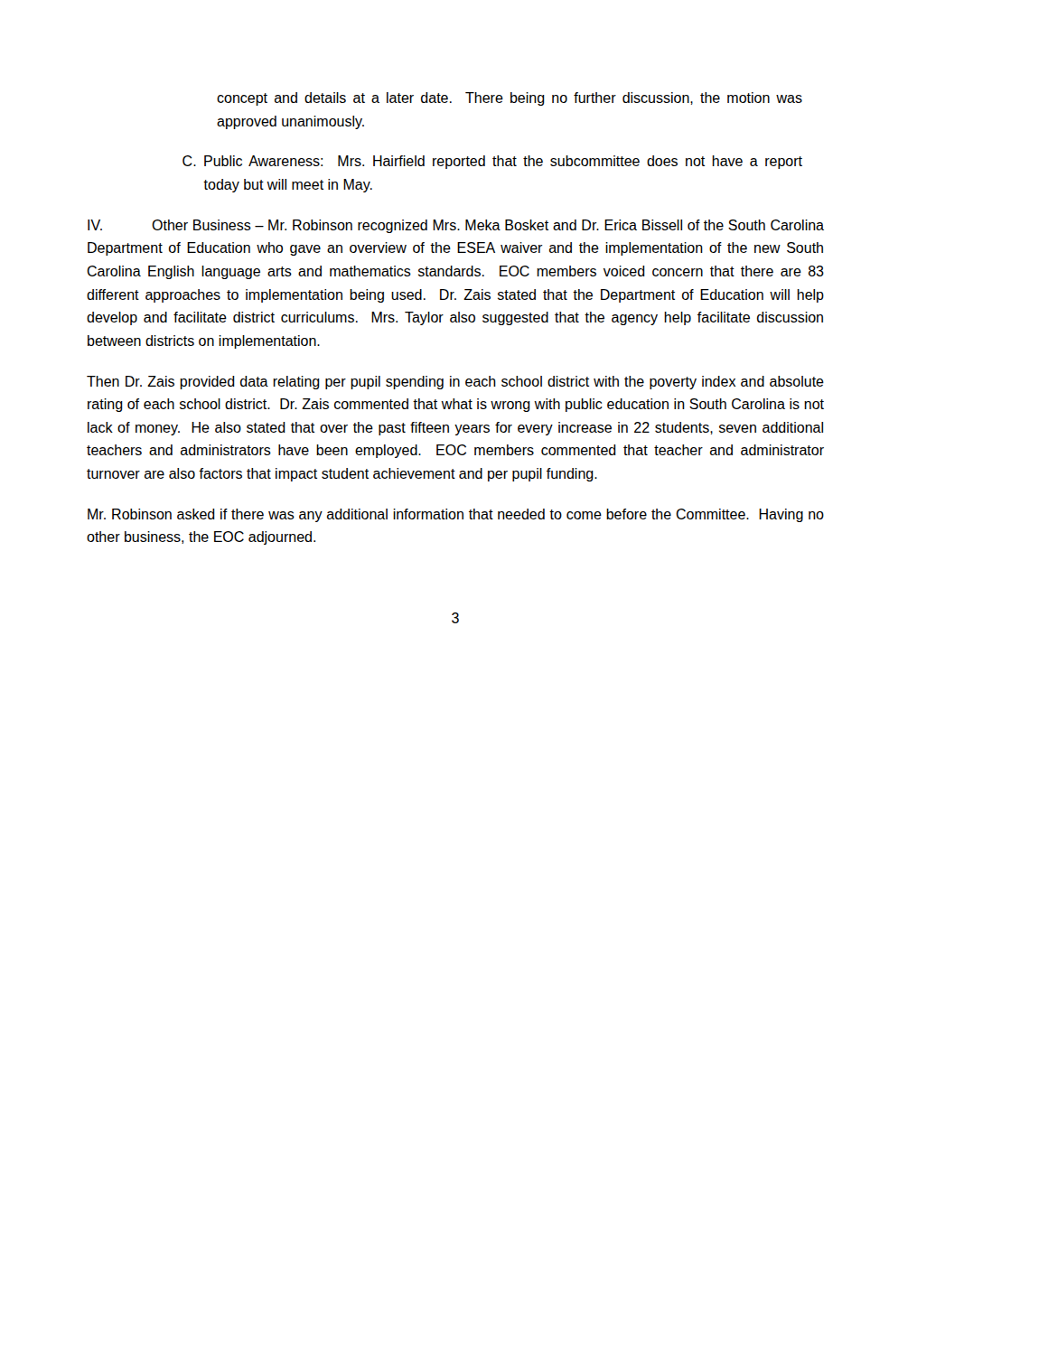concept and details at a later date. There being no further discussion, the motion was approved unanimously.
C. Public Awareness: Mrs. Hairfield reported that the subcommittee does not have a report today but will meet in May.
IV. Other Business – Mr. Robinson recognized Mrs. Meka Bosket and Dr. Erica Bissell of the South Carolina Department of Education who gave an overview of the ESEA waiver and the implementation of the new South Carolina English language arts and mathematics standards. EOC members voiced concern that there are 83 different approaches to implementation being used. Dr. Zais stated that the Department of Education will help develop and facilitate district curriculums. Mrs. Taylor also suggested that the agency help facilitate discussion between districts on implementation.
Then Dr. Zais provided data relating per pupil spending in each school district with the poverty index and absolute rating of each school district. Dr. Zais commented that what is wrong with public education in South Carolina is not lack of money. He also stated that over the past fifteen years for every increase in 22 students, seven additional teachers and administrators have been employed. EOC members commented that teacher and administrator turnover are also factors that impact student achievement and per pupil funding.
Mr. Robinson asked if there was any additional information that needed to come before the Committee. Having no other business, the EOC adjourned.
3